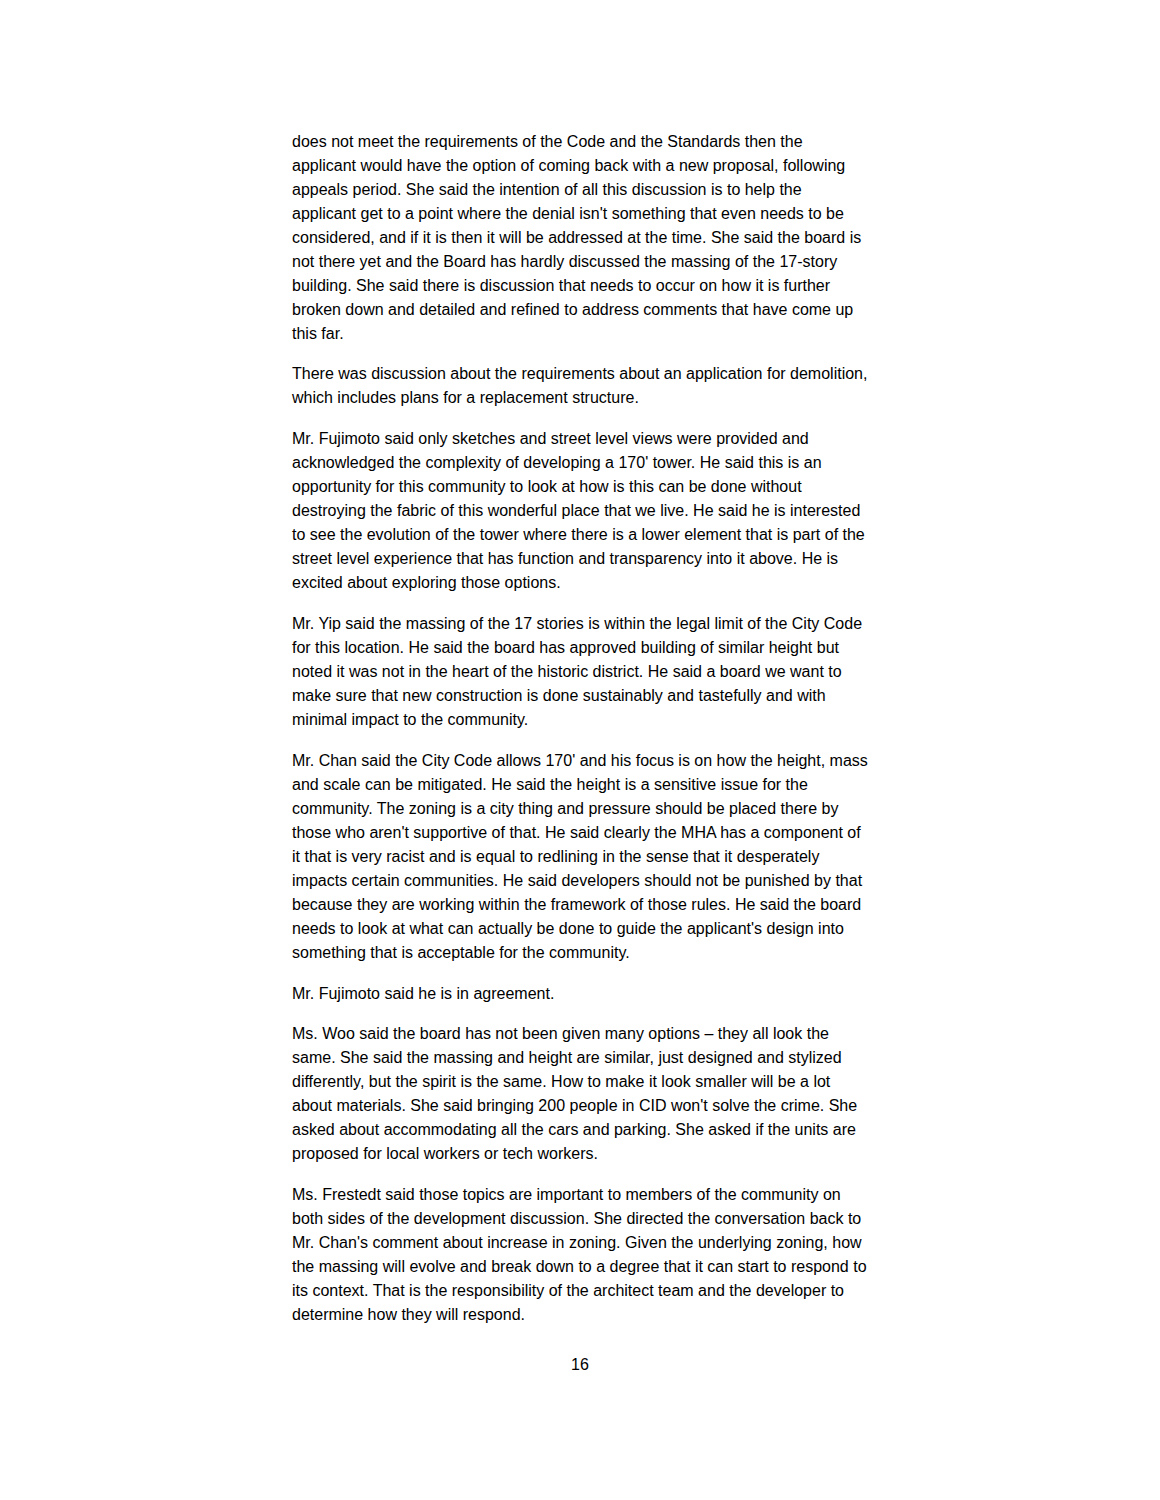does not meet the requirements of the Code and the Standards then the applicant would have the option of coming back with a new proposal, following appeals period. She said the intention of all this discussion is to help the applicant get to a point where the denial isn't something that even needs to be considered, and if it is then it will be addressed at the time. She said the board is not there yet and the Board has hardly discussed the massing of the 17-story building. She said there is discussion that needs to occur on how it is further broken down and detailed and refined to address comments that have come up this far.
There was discussion about the requirements about an application for demolition, which includes plans for a replacement structure.
Mr. Fujimoto said only sketches and street level views were provided and acknowledged the complexity of developing a 170' tower. He said this is an opportunity for this community to look at how is this can be done without destroying the fabric of this wonderful place that we live. He said he is interested to see the evolution of the tower where there is a lower element that is part of the street level experience that has function and transparency into it above. He is excited about exploring those options.
Mr. Yip said the massing of the 17 stories is within the legal limit of the City Code for this location. He said the board has approved building of similar height but noted it was not in the heart of the historic district. He said a board we want to make sure that new construction is done sustainably and tastefully and with minimal impact to the community.
Mr. Chan said the City Code allows 170' and his focus is on how the height, mass and scale can be mitigated. He said the height is a sensitive issue for the community. The zoning is a city thing and pressure should be placed there by those who aren't supportive of that. He said clearly the MHA has a component of it that is very racist and is equal to redlining in the sense that it desperately impacts certain communities. He said developers should not be punished by that because they are working within the framework of those rules. He said the board needs to look at what can actually be done to guide the applicant's design into something that is acceptable for the community.
Mr. Fujimoto said he is in agreement.
Ms. Woo said the board has not been given many options – they all look the same. She said the massing and height are similar, just designed and stylized differently, but the spirit is the same. How to make it look smaller will be a lot about materials. She said bringing 200 people in CID won't solve the crime. She asked about accommodating all the cars and parking. She asked if the units are proposed for local workers or tech workers.
Ms. Frestedt said those topics are important to members of the community on both sides of the development discussion. She directed the conversation back to Mr. Chan's comment about increase in zoning. Given the underlying zoning, how the massing will evolve and break down to a degree that it can start to respond to its context. That is the responsibility of the architect team and the developer to determine how they will respond.
16